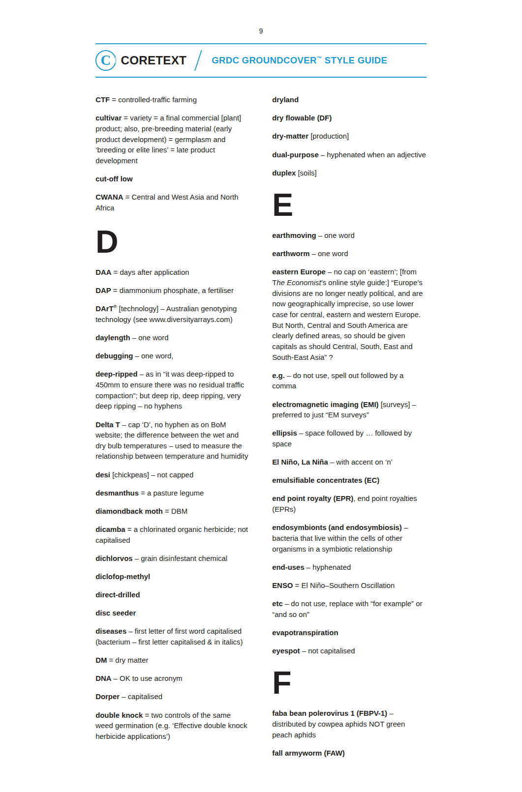9
CORETEXT
GRDC GroundCover™ Style Guide
CTF = controlled-traffic farming
cultivar = variety = a final commercial [plant] product; also, pre-breeding material (early product development) = germplasm and ‘breeding or elite lines’ = late product development
cut-off low
CWANA = Central and West Asia and North Africa
D
DAA = days after application
DAP = diammonium phosphate, a fertiliser
DArT® [technology] – Australian genotyping technology (see www.diversityarrays.com)
daylength – one word
debugging – one word,
deep-ripped – as in “it was deep-ripped to 450mm to ensure there was no residual traffic compaction”; but deep rip, deep ripping, very deep ripping – no hyphens
Delta T – cap ‘D’, no hyphen as on BoM website; the difference between the wet and dry bulb temperatures – used to measure the relationship between temperature and humidity
desi [chickpeas] – not capped
desmanthus = a pasture legume
diamondback moth = DBM
dicamba = a chlorinated organic herbicide; not capitalised
dichlorvos – grain disinfestant chemical
diclofop-methyl
direct-drilled
disc seeder
diseases – first letter of first word capitalised (bacterium – first letter capitalised & in italics)
DM = dry matter
DNA – OK to use acronym
Dorper – capitalised
double knock = two controls of the same weed germination (e.g. ‘Effective double knock herbicide applications’)
dryland
dry flowable (DF)
dry-matter [production]
dual-purpose – hyphenated when an adjective
duplex [soils]
E
earthmoving – one word
earthworm – one word
eastern Europe – no cap on ‘eastern’; [from The Economist’s online style guide:] “Europe’s divisions are no longer neatly political, and are now geographically imprecise, so use lower case for central, eastern and western Europe. But North, Central and South America are clearly defined areas, so should be given capitals as should Central, South, East and South-East Asia” ?
e.g. – do not use, spell out followed by a comma
electromagnetic imaging (EMI) [surveys] – preferred to just “EM surveys”
ellipsis – space followed by … followed by space
El Niño, La Niña – with accent on ‘n’
emulsifiable concentrates (EC)
end point royalty (EPR), end point royalties (EPRs)
endosymbionts (and endosymbiosis) – bacteria that live within the cells of other organisms in a symbiotic relationship
end-uses – hyphenated
ENSO = El Niño–Southern Oscillation
etc – do not use, replace with “for example” or “and so on”
evapotranspiration
eyespot – not capitalised
F
faba bean polerovirus 1 (FBPV-1) – distributed by cowpea aphids NOT green peach aphids
fall armyworm (FAW)